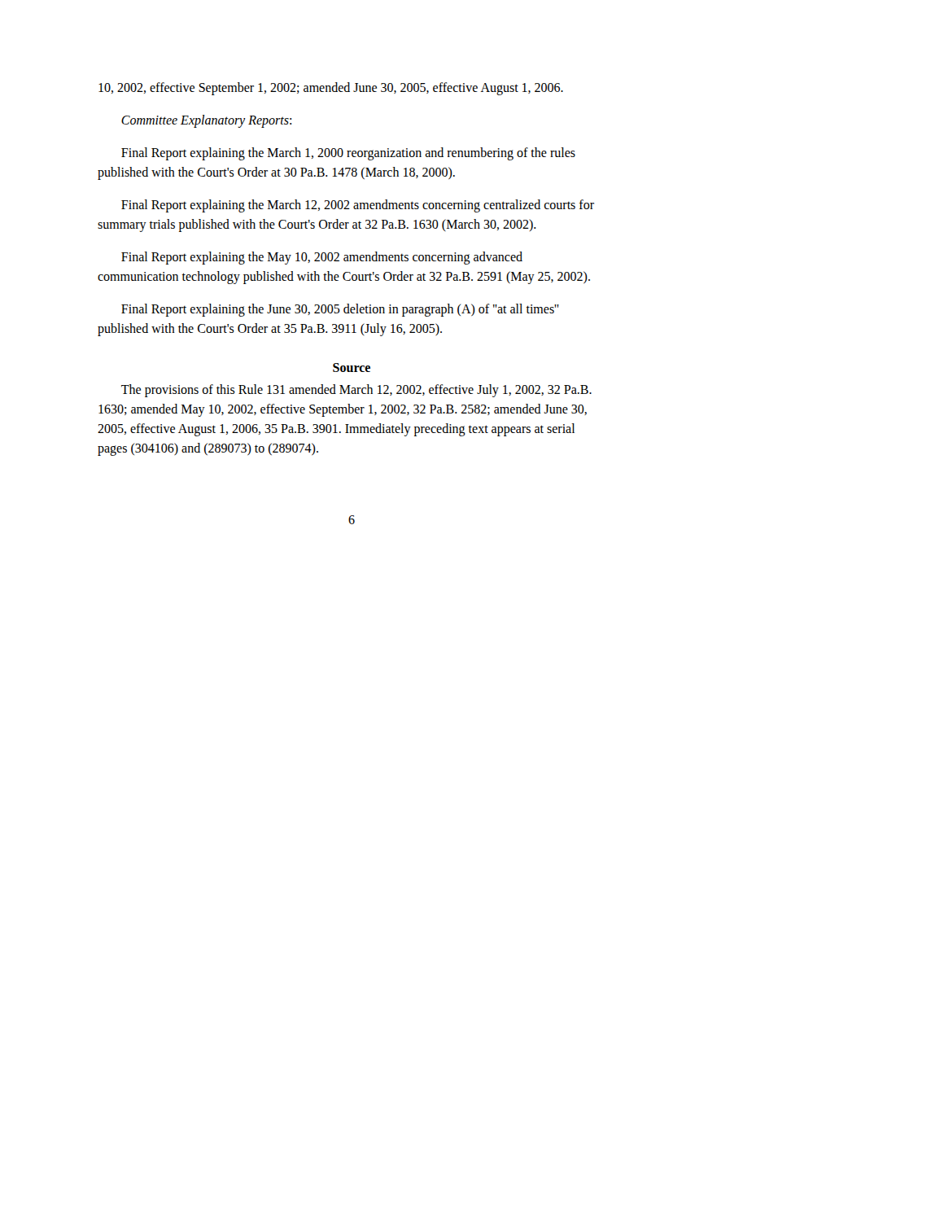10, 2002, effective September 1, 2002; amended June 30, 2005, effective August 1, 2006.
Committee Explanatory Reports:
Final Report explaining the March 1, 2000 reorganization and renumbering of the rules published with the Court's Order at 30 Pa.B. 1478 (March 18, 2000).
Final Report explaining the March 12, 2002 amendments concerning centralized courts for summary trials published with the Court's Order at 32 Pa.B. 1630 (March 30, 2002).
Final Report explaining the May 10, 2002 amendments concerning advanced communication technology published with the Court's Order at 32 Pa.B. 2591 (May 25, 2002).
Final Report explaining the June 30, 2005 deletion in paragraph (A) of ''at all times'' published with the Court's Order at 35 Pa.B. 3911 (July 16, 2005).
Source
The provisions of this Rule 131 amended March 12, 2002, effective July 1, 2002, 32 Pa.B. 1630; amended May 10, 2002, effective September 1, 2002, 32 Pa.B. 2582; amended June 30, 2005, effective August 1, 2006, 35 Pa.B. 3901. Immediately preceding text appears at serial pages (304106) and (289073) to (289074).
6